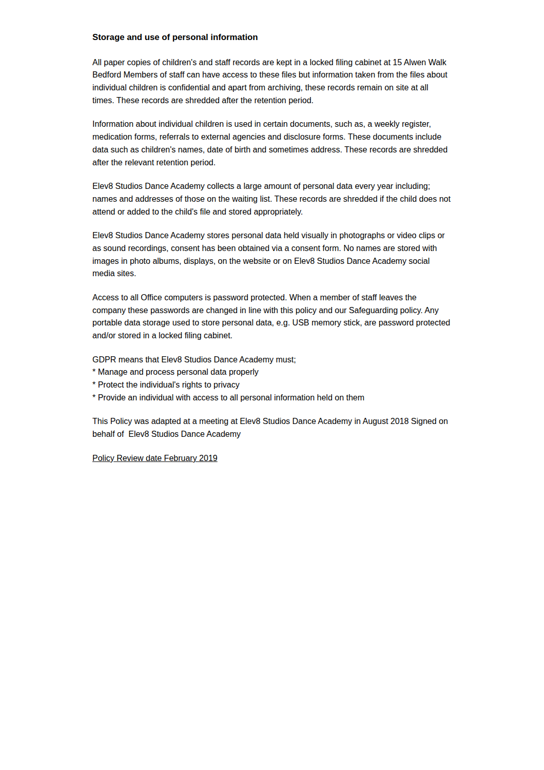Storage and use of personal information
All paper copies of children's and staff records are kept in a locked filing cabinet at 15 Alwen Walk Bedford Members of staff can have access to these files but information taken from the files about individual children is confidential and apart from archiving, these records remain on site at all times. These records are shredded after the retention period.
Information about individual children is used in certain documents, such as, a weekly register, medication forms, referrals to external agencies and disclosure forms. These documents include data such as children's names, date of birth and sometimes address. These records are shredded after the relevant retention period.
Elev8 Studios Dance Academy collects a large amount of personal data every year including; names and addresses of those on the waiting list. These records are shredded if the child does not attend or added to the child's file and stored appropriately.
Elev8 Studios Dance Academy stores personal data held visually in photographs or video clips or as sound recordings, consent has been obtained via a consent form. No names are stored with images in photo albums, displays, on the website or on Elev8 Studios Dance Academy social media sites.
Access to all Office computers is password protected. When a member of staff leaves the company these passwords are changed in line with this policy and our Safeguarding policy. Any portable data storage used to store personal data, e.g. USB memory stick, are password protected and/or stored in a locked filing cabinet.
GDPR means that Elev8 Studios Dance Academy must;
* Manage and process personal data properly
* Protect the individual's rights to privacy
* Provide an individual with access to all personal information held on them
This Policy was adapted at a meeting at Elev8 Studios Dance Academy in August 2018 Signed on behalf of Elev8 Studios Dance Academy
Policy Review date February 2019